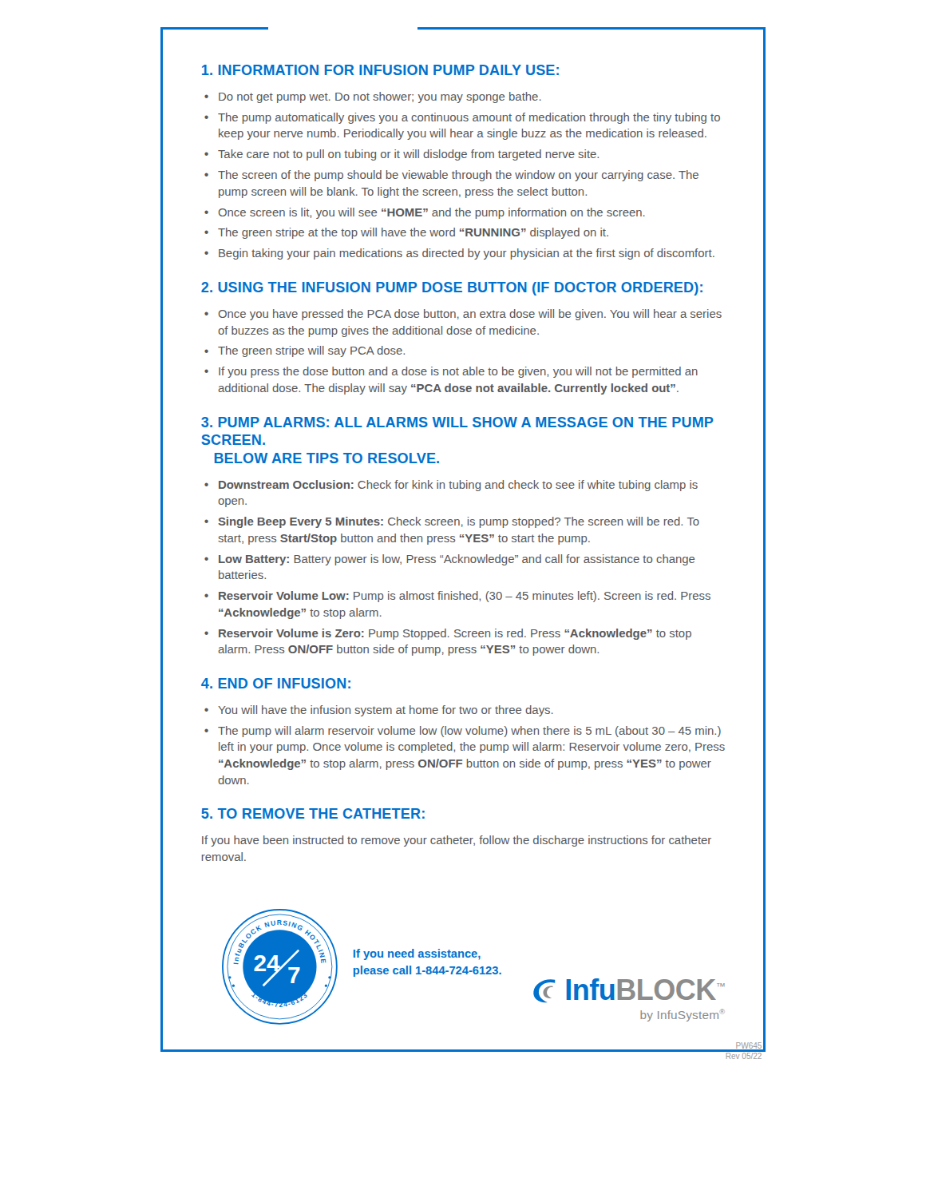1. INFORMATION FOR INFUSION PUMP DAILY USE:
Do not get pump wet. Do not shower; you may sponge bathe.
The pump automatically gives you a continuous amount of medication through the tiny tubing to keep your nerve numb. Periodically you will hear a single buzz as the medication is released.
Take care not to pull on tubing or it will dislodge from targeted nerve site.
The screen of the pump should be viewable through the window on your carrying case. The pump screen will be blank. To light the screen, press the select button.
Once screen is lit, you will see “HOME” and the pump information on the screen.
The green stripe at the top will have the word “RUNNING” displayed on it.
Begin taking your pain medications as directed by your physician at the first sign of discomfort.
2. USING THE INFUSION PUMP DOSE BUTTON (IF DOCTOR ORDERED):
Once you have pressed the PCA dose button, an extra dose will be given. You will hear a series of buzzes as the pump gives the additional dose of medicine.
The green stripe will say PCA dose.
If you press the dose button and a dose is not able to be given, you will not be permitted an additional dose. The display will say “PCA dose not available. Currently locked out”.
3. PUMP ALARMS: ALL ALARMS WILL SHOW A MESSAGE ON THE PUMP SCREEN.
BELOW ARE TIPS TO RESOLVE.
Downstream Occlusion: Check for kink in tubing and check to see if white tubing clamp is open.
Single Beep Every 5 Minutes: Check screen, is pump stopped? The screen will be red. To start, press Start/Stop button and then press “YES” to start the pump.
Low Battery: Battery power is low, Press “Acknowledge” and call for assistance to change batteries.
Reservoir Volume Low: Pump is almost finished, (30 – 45 minutes left). Screen is red. Press “Acknowledge” to stop alarm.
Reservoir Volume is Zero: Pump Stopped. Screen is red. Press “Acknowledge” to stop alarm. Press ON/OFF button side of pump, press “YES” to power down.
4. END OF INFUSION:
You will have the infusion system at home for two or three days.
The pump will alarm reservoir volume low (low volume) when there is 5 mL (about 30 – 45 min.) left in your pump. Once volume is completed, the pump will alarm: Reservoir volume zero, Press “Acknowledge” to stop alarm, press ON/OFF button on side of pump, press “YES” to power down.
5. TO REMOVE THE CATHETER:
If you have been instructed to remove your catheter, follow the discharge instructions for catheter removal.
InfuBLOCK NURSING HOTLINE 1-844-724-6123 24 7
If you need assistance,
please call 1-844-724-6123.
Infu BLOCK™
by InfuSystem®
PW645
Rev 05/22